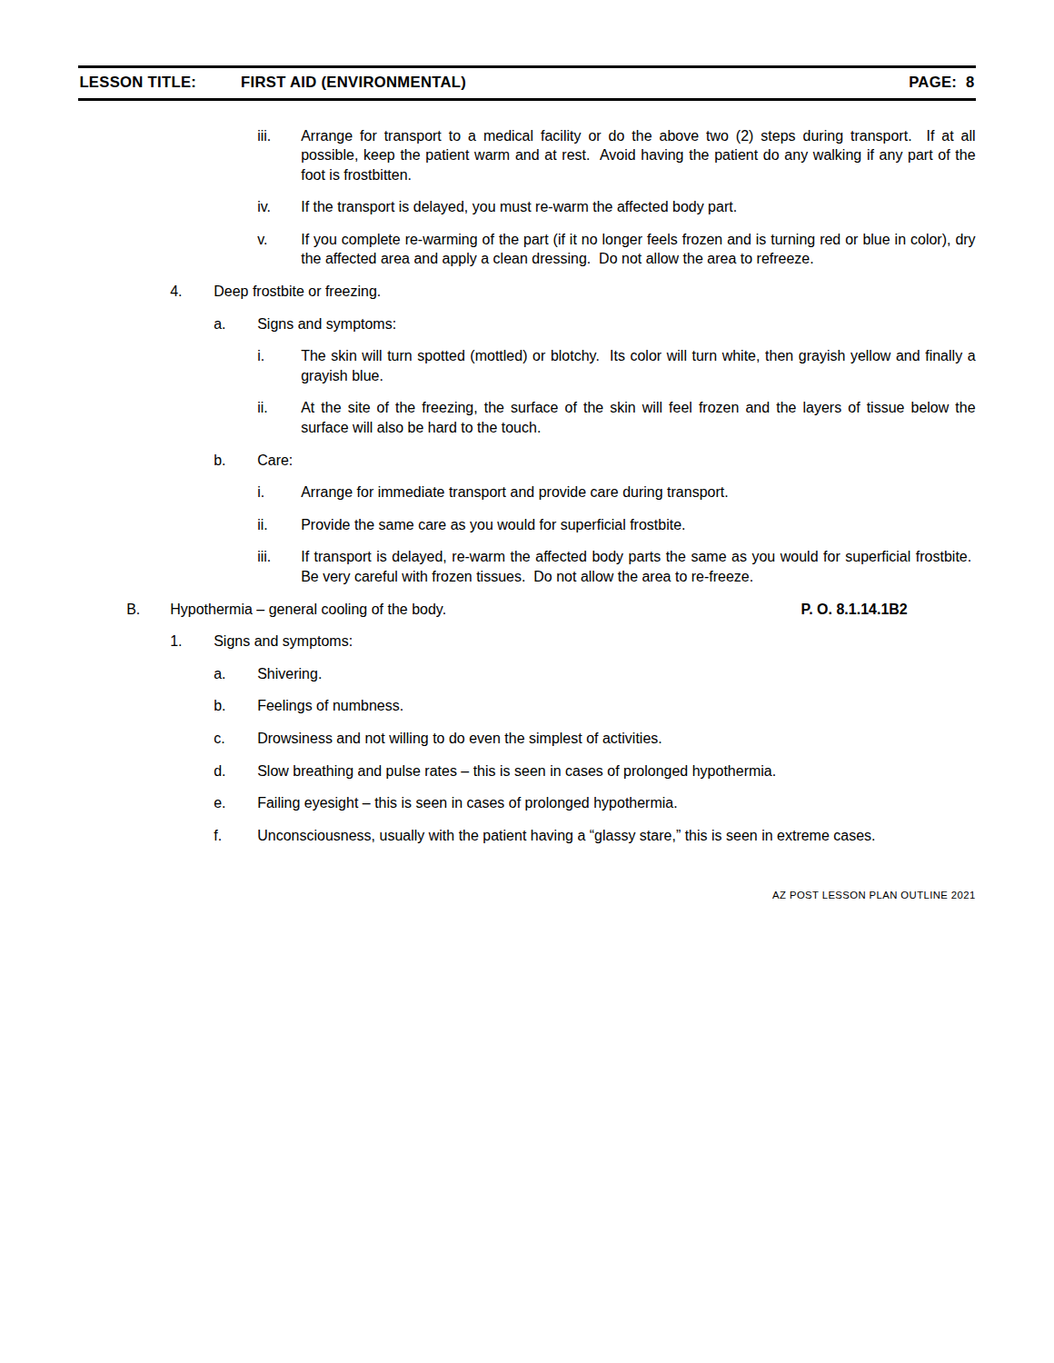| LESSON TITLE: | FIRST AID (ENVIRONMENTAL) | PAGE: 8 |
iii.
Arrange for transport to a medical facility or do the above two (2) steps during transport. If at all possible, keep the patient warm and at rest. Avoid having the patient do any walking if any part of the foot is frostbitten.
iv.
If the transport is delayed, you must re-warm the affected body part.
v.
If you complete re-warming of the part (if it no longer feels frozen and is turning red or blue in color), dry the affected area and apply a clean dressing. Do not allow the area to refreeze.
4.
Deep frostbite or freezing.
a.
Signs and symptoms:
i.
The skin will turn spotted (mottled) or blotchy. Its color will turn white, then grayish yellow and finally a grayish blue.
ii.
At the site of the freezing, the surface of the skin will feel frozen and the layers of tissue below the surface will also be hard to the touch.
b.
Care:
i.
Arrange for immediate transport and provide care during transport.
ii.
Provide the same care as you would for superficial frostbite.
iii.
If transport is delayed, re-warm the affected body parts the same as you would for superficial frostbite. Be very careful with frozen tissues. Do not allow the area to re-freeze.
B.
Hypothermia – general cooling of the body.
P. O. 8.1.14.1B2
1.
Signs and symptoms:
a.
Shivering.
b.
Feelings of numbness.
c.
Drowsiness and not willing to do even the simplest of activities.
d.
Slow breathing and pulse rates – this is seen in cases of prolonged hypothermia.
e.
Failing eyesight – this is seen in cases of prolonged hypothermia.
f.
Unconsciousness, usually with the patient having a “glassy stare,” this is seen in extreme cases.
AZ POST LESSON PLAN OUTLINE 2021